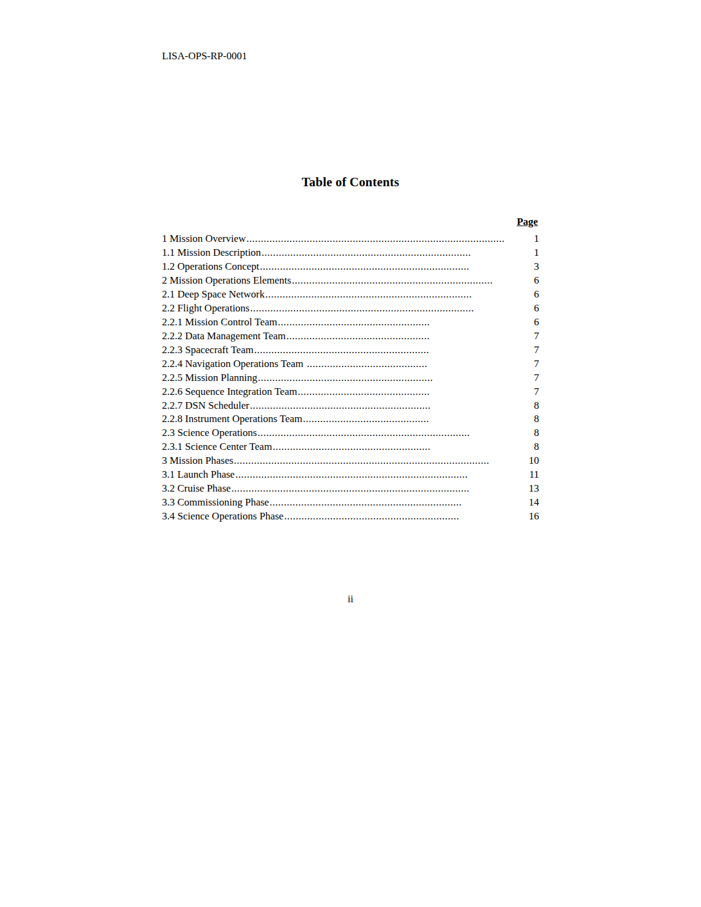LISA-OPS-RP-0001
Table of Contents
Page
1 Mission Overview .......................................................................................... 1
1.1 Mission Description ......................................................................... 1
1.2 Operations Concept ......................................................................... 3
2 Mission Operations Elements ...................................................................... 6
2.1 Deep Space Network ........................................................................ 6
2.2 Flight Operations .............................................................................. 6
2.2.1 Mission Control Team ..................................................... 6
2.2.2 Data Management Team .................................................. 7
2.2.3 Spacecraft Team ............................................................. 7
2.2.4 Navigation Operations Team .......................................... 7
2.2.5 Mission Planning ............................................................. 7
2.2.6 Sequence Integration Team .............................................. 7
2.2.7 DSN Scheduler ............................................................... 8
2.2.8 Instrument Operations Team ............................................ 8
2.3 Science Operations .......................................................................... 8
2.3.1 Science Center Team ....................................................... 8
3 Mission Phases ......................................................................................... 10
3.1 Launch Phase ................................................................................. 11
3.2 Cruise Phase ................................................................................... 13
3.3 Commissioning Phase ................................................................... 14
3.4 Science Operations Phase ............................................................. 16
ii